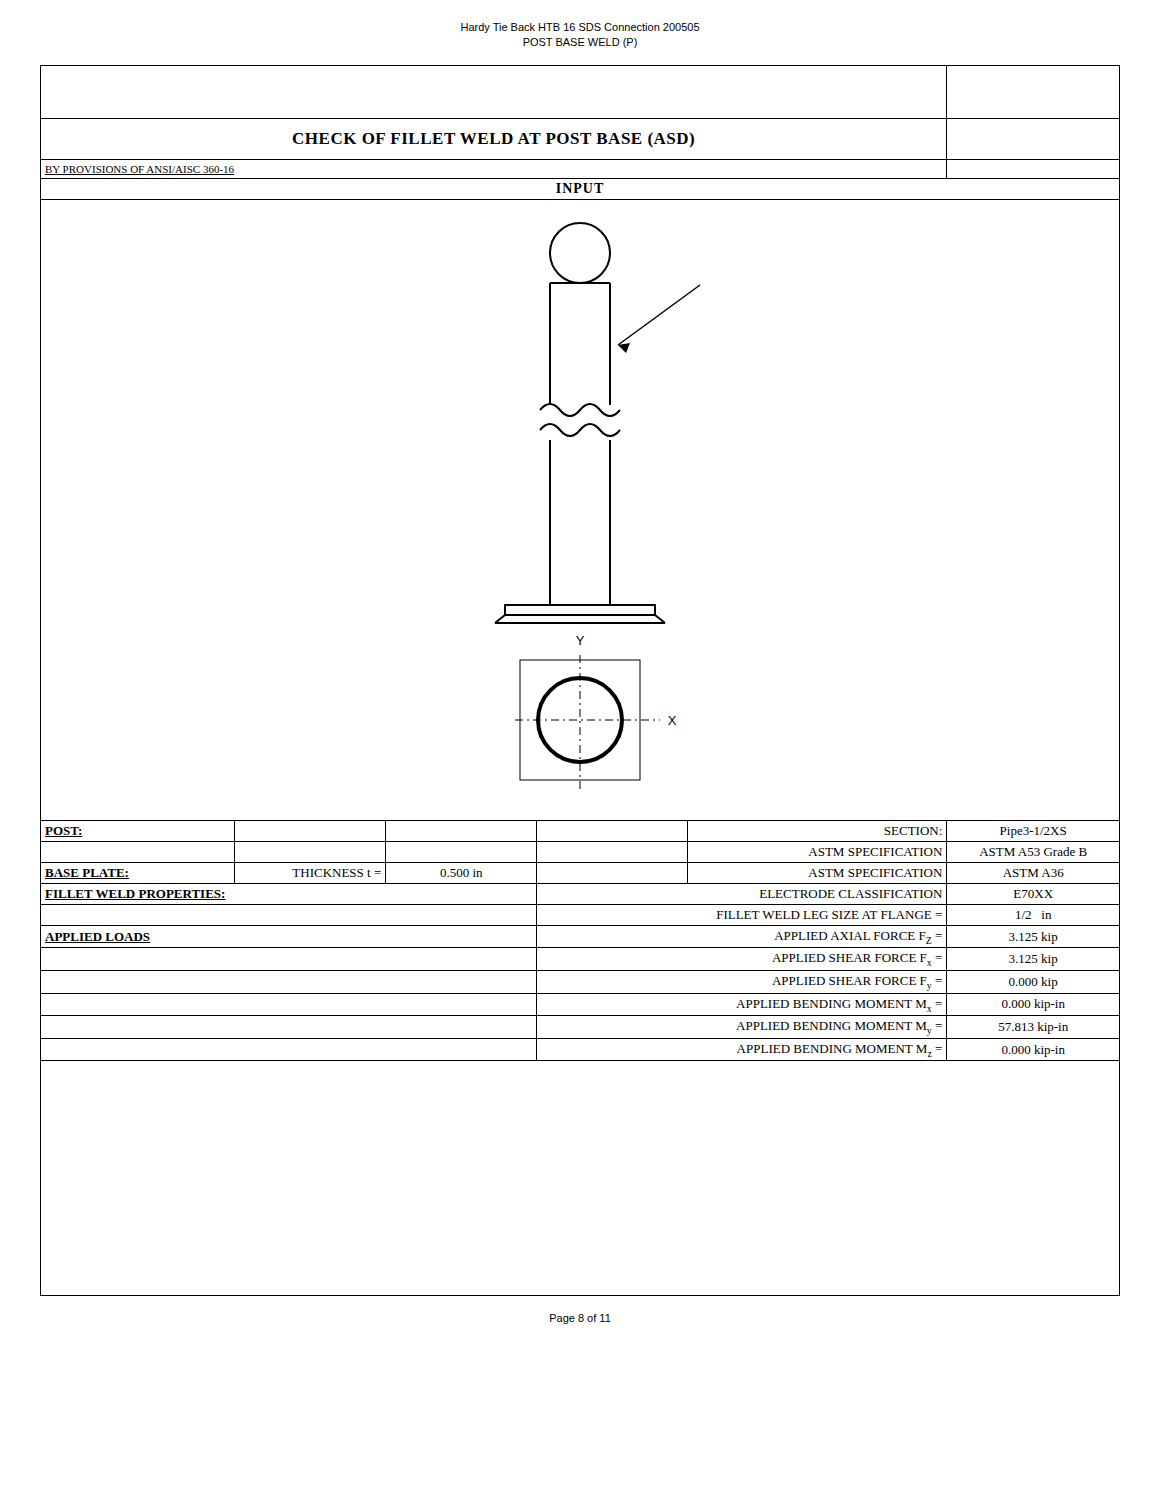Hardy Tie Back HTB 16 SDS Connection 200505
POST BASE WELD (P)
| CHECK OF FILLET WELD AT POST BASE (ASD) | |
| BY PROVISIONS OF ANSI/AISC 360-16 | |
| INPUT |
| Y X |
| POST: | | | | SECTION: | Pipe3-1/2XS |
| | | | | ASTM SPECIFICATION | ASTM A53 Grade B |
| BASE PLATE: | THICKNESS t = | 0.500 in | | ASTM SPECIFICATION | ASTM A36 |
| FILLET WELD PROPERTIES: | ELECTRODE CLASSIFICATION | E70XX |
| | FILLET WELD LEG SIZE AT FLANGE = | 1/2 in |
| APPLIED LOADS | APPLIED AXIAL FORCE F Z = | 3.125 kip |
| | APPLIED SHEAR FORCE F x = | 3.125 kip |
| | APPLIED SHEAR FORCE F y = | 0.000 kip |
| | APPLIED BENDING MOMENT M x = | 0.000 kip-in |
| | APPLIED BENDING MOMENT M y = | 57.813 kip-in |
| | APPLIED BENDING MOMENT M z = | 0.000 kip-in |
Page 8 of 11